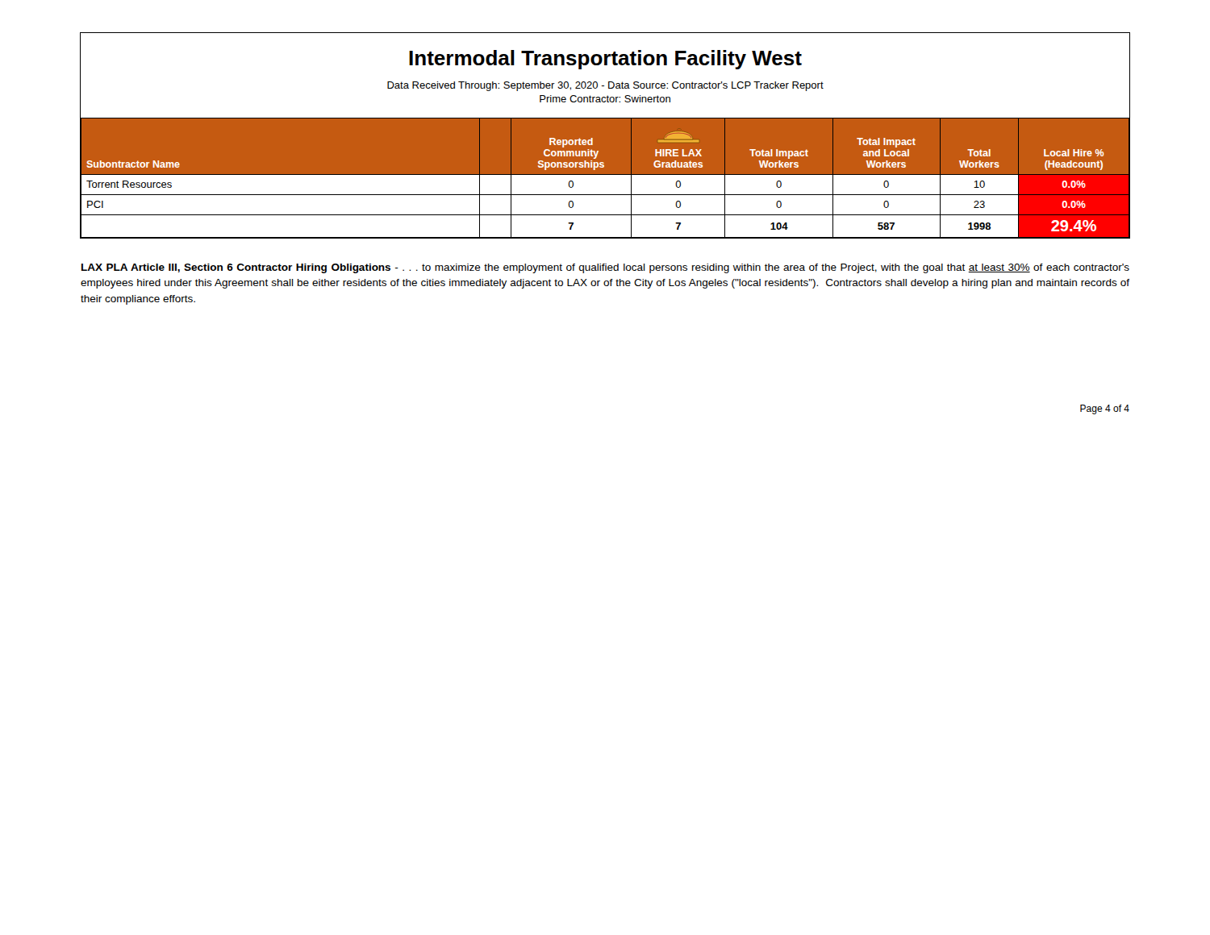Intermodal Transportation Facility West
Data Received Through: September 30, 2020 - Data Source: Contractor's LCP Tracker Report
Prime Contractor: Swinerton
| Subontractor Name | | Reported Community Sponsorships | HIRE LAX Graduates | Total Impact Workers | Total Impact and Local Workers | Total Workers | Local Hire % (Headcount) |
| --- | --- | --- | --- | --- | --- | --- | --- |
| Torrent Resources | | 0 | 0 | 0 | 0 | 10 | 0.0% |
| PCI | | 0 | 0 | 0 | 0 | 23 | 0.0% |
| | | 7 | 7 | 104 | 587 | 1998 | 29.4% |
LAX PLA Article III, Section 6 Contractor Hiring Obligations - . . . to maximize the employment of qualified local persons residing within the area of the Project, with the goal that at least 30% of each contractor's employees hired under this Agreement shall be either residents of the cities immediately adjacent to LAX or of the City of Los Angeles ("local residents"). Contractors shall develop a hiring plan and maintain records of their compliance efforts.
Page 4 of 4